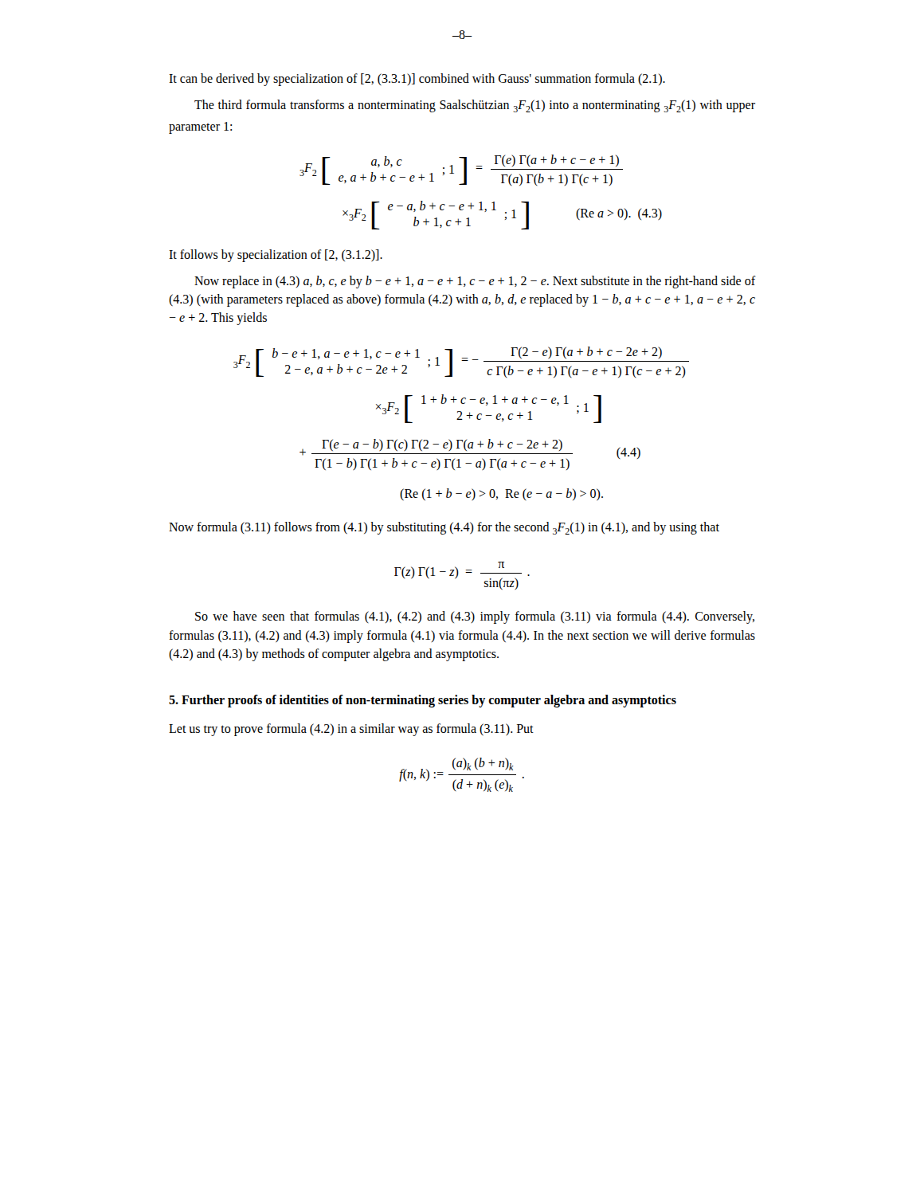–8–
It can be derived by specialization of [2, (3.3.1)] combined with Gauss' summation formula (2.1).
The third formula transforms a nonterminating Saalschützian 3 F 2(1) into a nonterminating 3 F 2(1) with upper parameter 1:
3 F 2 [
| a , b , c |
| e , a + b + c − e + 1 |
; 1 ] =
| Γ( e ) Γ( a + b + c − e + 1) |
| Γ( a ) Γ( b + 1) Γ( c + 1) |
×3 F 2 [
| e − a , b + c − e + 1, 1 |
| b + 1, c + 1 |
; 1 ] (Re a > 0). (4.3)
It follows by specialization of [2, (3.1.2)].
Now replace in (4.3) a, b, c, e by b − e + 1, a − e + 1, c − e + 1, 2 − e. Next substitute in the right-hand side of (4.3) (with parameters replaced as above) formula (4.2) with a, b, d, e replaced by 1 − b, a + c − e + 1, a − e + 2, c − e + 2. This yields
3 F 2 [
| b − e + 1, a − e + 1, c − e + 1 |
| 2 − e , a + b + c − 2 e + 2 |
; 1 ] = −
| Γ(2 − e ) Γ( a + b + c − 2 e + 2) |
| c Γ( b − e + 1) Γ( a − e + 1) Γ( c − e + 2) |
×3 F 2 [
| 1 + b + c − e , 1 + a + c − e , 1 |
| 2 + c − e , c + 1 |
; 1 ]
+
| Γ( e − a − b ) Γ( c ) Γ(2 − e ) Γ( a + b + c − 2 e + 2) |
| Γ(1 − b ) Γ(1 + b + c − e ) Γ(1 − a ) Γ( a + c − e + 1) |
(4.4)
(Re (1 + b − e) > 0, Re (e − a − b) > 0).
Now formula (3.11) follows from (4.1) by substituting (4.4) for the second 3 F 2(1) in (4.1), and by using that
Γ(z) Γ(1 − z) =
| π |
| sin(π z ) |
.
So we have seen that formulas (4.1), (4.2) and (4.3) imply formula (3.11) via formula (4.4). Conversely, formulas (3.11), (4.2) and (4.3) imply formula (4.1) via formula (4.4). In the next section we will derive formulas (4.2) and (4.3) by methods of computer algebra and asymptotics.
5. Further proofs of identities of non-terminating series by computer algebra and asymptotics
Let us try to prove formula (4.2) in a similar way as formula (3.11). Put
f(n, k) :=
| ( a ) k ( b + n ) k |
| ( d + n ) k ( e ) k |
.